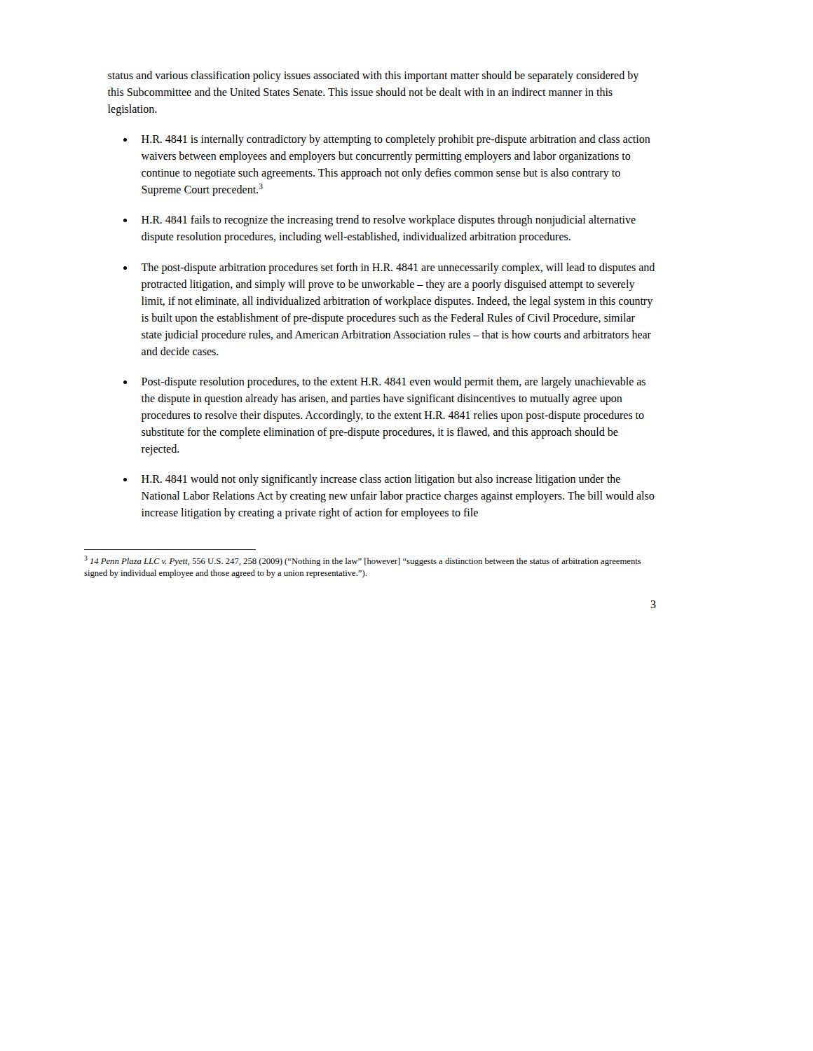status and various classification policy issues associated with this important matter should be separately considered by this Subcommittee and the United States Senate. This issue should not be dealt with in an indirect manner in this legislation.
H.R. 4841 is internally contradictory by attempting to completely prohibit pre-dispute arbitration and class action waivers between employees and employers but concurrently permitting employers and labor organizations to continue to negotiate such agreements. This approach not only defies common sense but is also contrary to Supreme Court precedent.3
H.R. 4841 fails to recognize the increasing trend to resolve workplace disputes through nonjudicial alternative dispute resolution procedures, including well-established, individualized arbitration procedures.
The post-dispute arbitration procedures set forth in H.R. 4841 are unnecessarily complex, will lead to disputes and protracted litigation, and simply will prove to be unworkable – they are a poorly disguised attempt to severely limit, if not eliminate, all individualized arbitration of workplace disputes. Indeed, the legal system in this country is built upon the establishment of pre-dispute procedures such as the Federal Rules of Civil Procedure, similar state judicial procedure rules, and American Arbitration Association rules – that is how courts and arbitrators hear and decide cases.
Post-dispute resolution procedures, to the extent H.R. 4841 even would permit them, are largely unachievable as the dispute in question already has arisen, and parties have significant disincentives to mutually agree upon procedures to resolve their disputes. Accordingly, to the extent H.R. 4841 relies upon post-dispute procedures to substitute for the complete elimination of pre-dispute procedures, it is flawed, and this approach should be rejected.
H.R. 4841 would not only significantly increase class action litigation but also increase litigation under the National Labor Relations Act by creating new unfair labor practice charges against employers. The bill would also increase litigation by creating a private right of action for employees to file
3 14 Penn Plaza LLC v. Pyett, 556 U.S. 247, 258 (2009) (“Nothing in the law” [however] “suggests a distinction between the status of arbitration agreements signed by individual employee and those agreed to by a union representative.”).
3